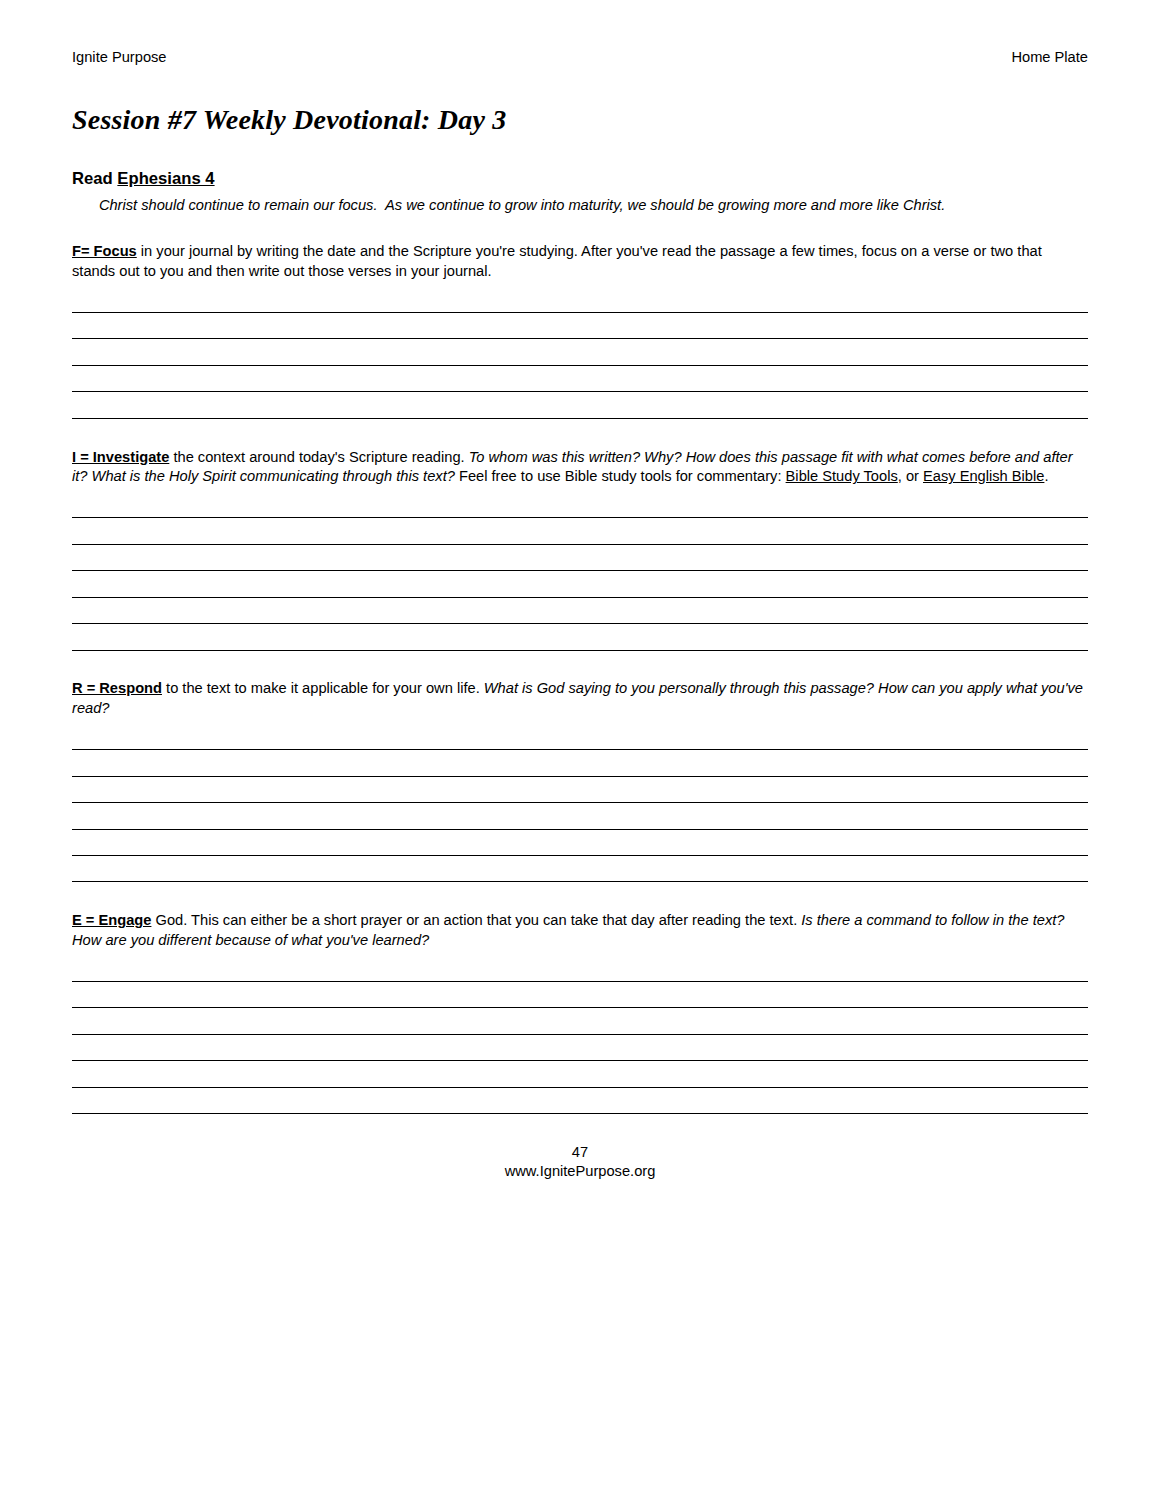Ignite Purpose Home Plate
Session #7 Weekly Devotional: Day 3
Read Ephesians 4
Christ should continue to remain our focus. As we continue to grow into maturity, we should be growing more and more like Christ.
F= Focus in your journal by writing the date and the Scripture you're studying. After you've read the passage a few times, focus on a verse or two that stands out to you and then write out those verses in your journal.
I = Investigate the context around today's Scripture reading. To whom was this written? Why? How does this passage fit with what comes before and after it? What is the Holy Spirit communicating through this text? Feel free to use Bible study tools for commentary: Bible Study Tools, or Easy English Bible.
R = Respond to the text to make it applicable for your own life. What is God saying to you personally through this passage? How can you apply what you've read?
E = Engage God. This can either be a short prayer or an action that you can take that day after reading the text. Is there a command to follow in the text? How are you different because of what you've learned?
47
www.IgnitePurpose.org